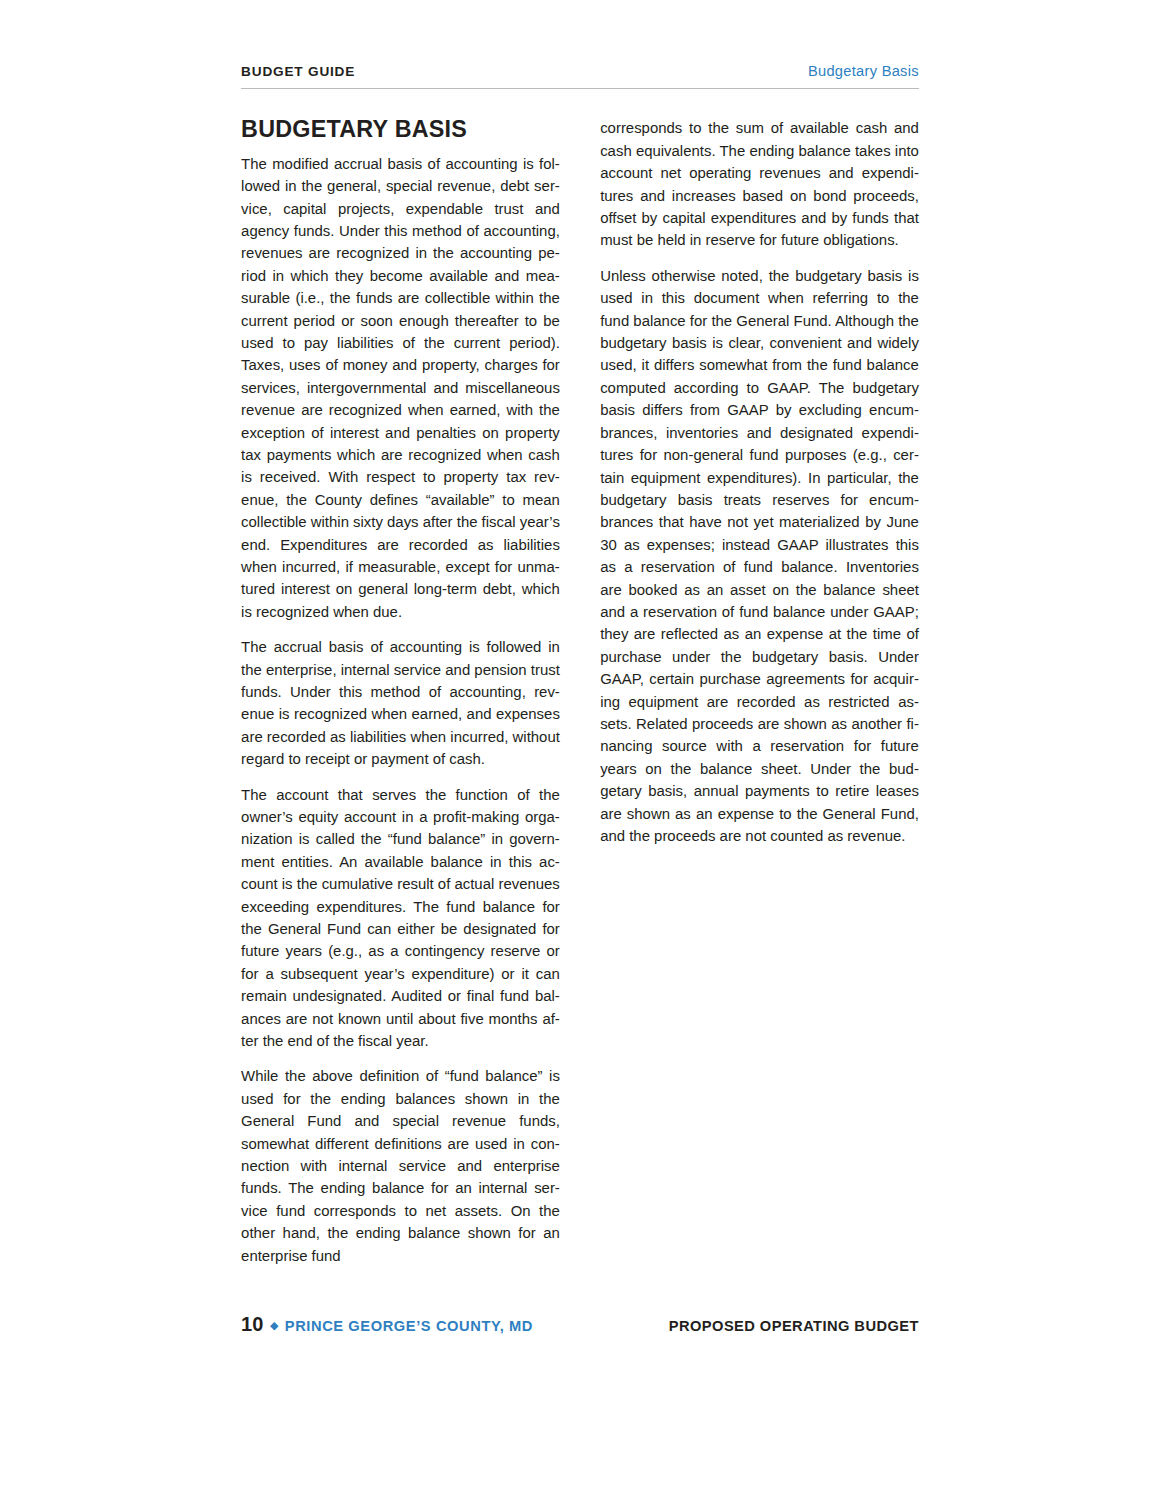Budget Guide
Budgetary Basis
Budgetary Basis
The modified accrual basis of accounting is followed in the general, special revenue, debt service, capital projects, expendable trust and agency funds. Under this method of accounting, revenues are recognized in the accounting period in which they become available and measurable (i.e., the funds are collectible within the current period or soon enough thereafter to be used to pay liabilities of the current period). Taxes, uses of money and property, charges for services, intergovernmental and miscellaneous revenue are recognized when earned, with the exception of interest and penalties on property tax payments which are recognized when cash is received. With respect to property tax revenue, the County defines “available” to mean collectible within sixty days after the fiscal year’s end. Expenditures are recorded as liabilities when incurred, if measurable, except for unmatured interest on general long-term debt, which is recognized when due.
The accrual basis of accounting is followed in the enterprise, internal service and pension trust funds. Under this method of accounting, revenue is recognized when earned, and expenses are recorded as liabilities when incurred, without regard to receipt or payment of cash.
The account that serves the function of the owner’s equity account in a profit-making organization is called the “fund balance” in government entities. An available balance in this account is the cumulative result of actual revenues exceeding expenditures. The fund balance for the General Fund can either be designated for future years (e.g., as a contingency reserve or for a subsequent year’s expenditure) or it can remain undesignated. Audited or final fund balances are not known until about five months after the end of the fiscal year.
While the above definition of “fund balance” is used for the ending balances shown in the General Fund and special revenue funds, somewhat different definitions are used in connection with internal service and enterprise funds. The ending balance for an internal service fund corresponds to net assets. On the other hand, the ending balance shown for an enterprise fund
corresponds to the sum of available cash and cash equivalents. The ending balance takes into account net operating revenues and expenditures and increases based on bond proceeds, offset by capital expenditures and by funds that must be held in reserve for future obligations.
Unless otherwise noted, the budgetary basis is used in this document when referring to the fund balance for the General Fund. Although the budgetary basis is clear, convenient and widely used, it differs somewhat from the fund balance computed according to GAAP. The budgetary basis differs from GAAP by excluding encumbrances, inventories and designated expenditures for non-general fund purposes (e.g., certain equipment expenditures). In particular, the budgetary basis treats reserves for encumbrances that have not yet materialized by June 30 as expenses; instead GAAP illustrates this as a reservation of fund balance. Inventories are booked as an asset on the balance sheet and a reservation of fund balance under GAAP; they are reflected as an expense at the time of purchase under the budgetary basis. Under GAAP, certain purchase agreements for acquiring equipment are recorded as restricted assets. Related proceeds are shown as another financing source with a reservation for future years on the balance sheet. Under the budgetary basis, annual payments to retire leases are shown as an expense to the General Fund, and the proceeds are not counted as revenue.
10 ◆ Prince George’s County, MD
Proposed Operating Budget